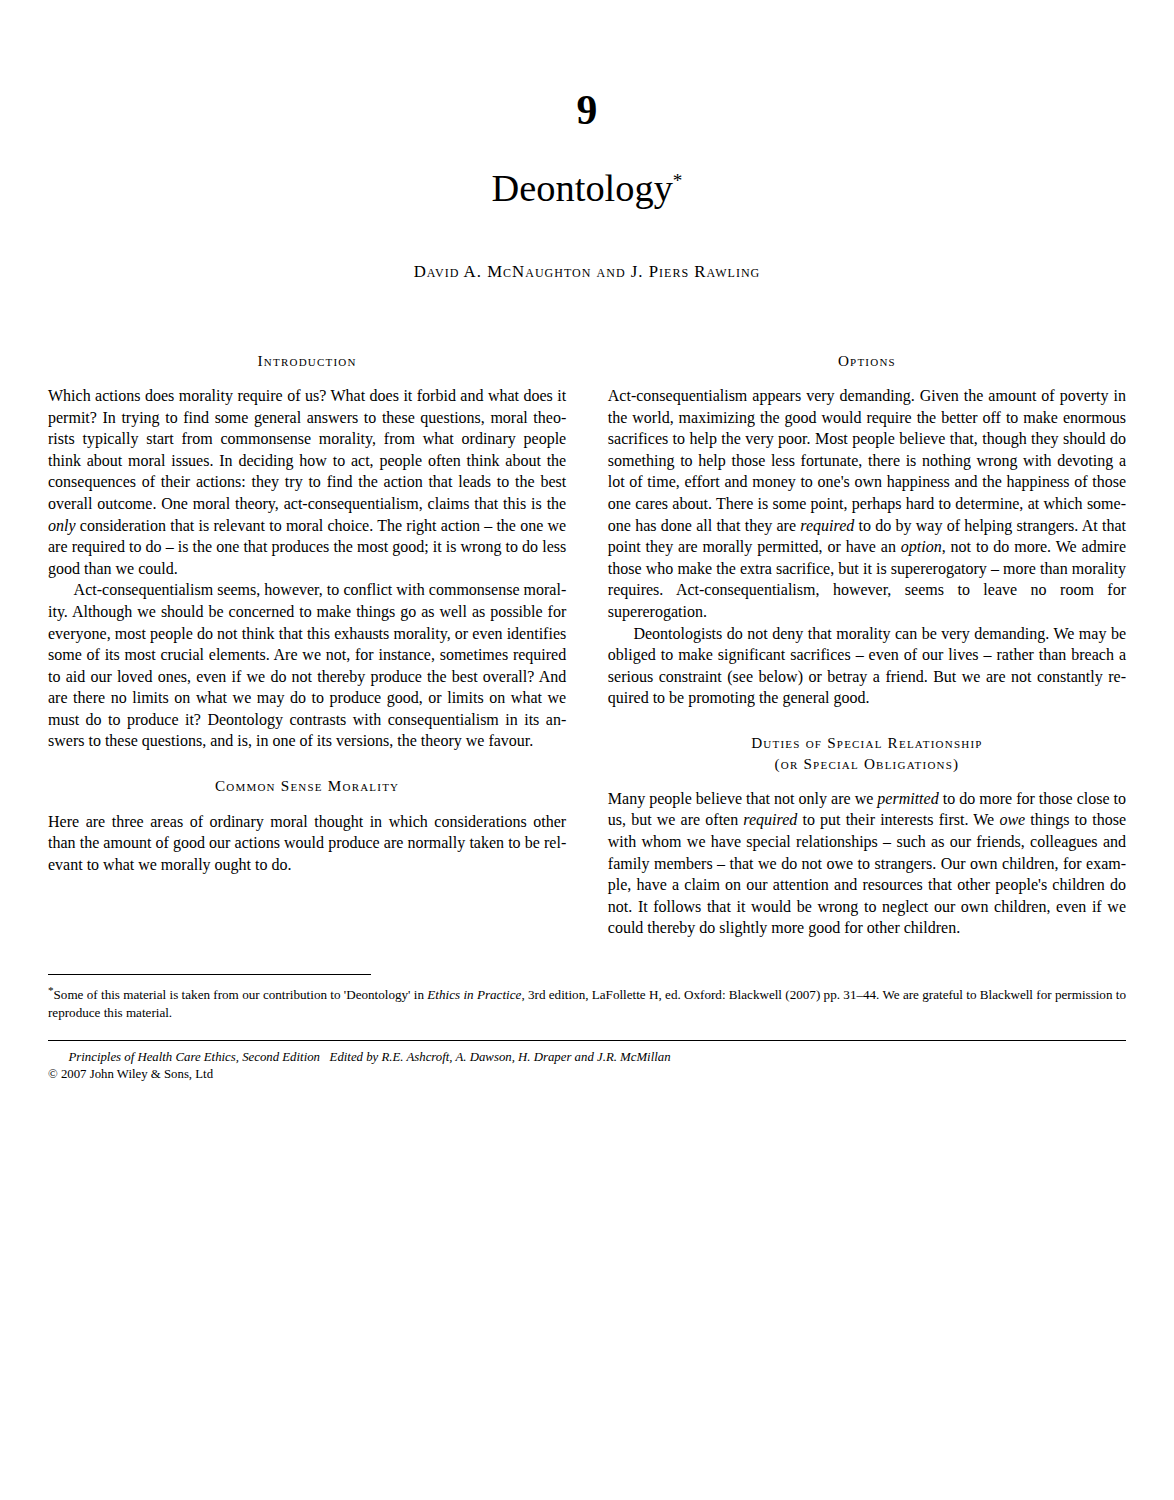9
Deontology*
David A. McNaughton and J. Piers Rawling
Introduction
Which actions does morality require of us? What does it forbid and what does it permit? In trying to find some general answers to these questions, moral theorists typically start from commonsense morality, from what ordinary people think about moral issues. In deciding how to act, people often think about the consequences of their actions: they try to find the action that leads to the best overall outcome. One moral theory, act-consequentialism, claims that this is the only consideration that is relevant to moral choice. The right action – the one we are required to do – is the one that produces the most good; it is wrong to do less good than we could.
Act-consequentialism seems, however, to conflict with commonsense morality. Although we should be concerned to make things go as well as possible for everyone, most people do not think that this exhausts morality, or even identifies some of its most crucial elements. Are we not, for instance, sometimes required to aid our loved ones, even if we do not thereby produce the best overall? And are there no limits on what we may do to produce good, or limits on what we must do to produce it? Deontology contrasts with consequentialism in its answers to these questions, and is, in one of its versions, the theory we favour.
Common Sense Morality
Here are three areas of ordinary moral thought in which considerations other than the amount of good our actions would produce are normally taken to be relevant to what we morally ought to do.
Options
Act-consequentialism appears very demanding. Given the amount of poverty in the world, maximizing the good would require the better off to make enormous sacrifices to help the very poor. Most people believe that, though they should do something to help those less fortunate, there is nothing wrong with devoting a lot of time, effort and money to one's own happiness and the happiness of those one cares about. There is some point, perhaps hard to determine, at which someone has done all that they are required to do by way of helping strangers. At that point they are morally permitted, or have an option, not to do more. We admire those who make the extra sacrifice, but it is supererogatory – more than morality requires. Act-consequentialism, however, seems to leave no room for supererogation.
Deontologists do not deny that morality can be very demanding. We may be obliged to make significant sacrifices – even of our lives – rather than breach a serious constraint (see below) or betray a friend. But we are not constantly required to be promoting the general good.
Duties of Special Relationship
(or Special Obligations)
Many people believe that not only are we permitted to do more for those close to us, but we are often required to put their interests first. We owe things to those with whom we have special relationships – such as our friends, colleagues and family members – that we do not owe to strangers. Our own children, for example, have a claim on our attention and resources that other people's children do not. It follows that it would be wrong to neglect our own children, even if we could thereby do slightly more good for other children.
*Some of this material is taken from our contribution to 'Deontology' in Ethics in Practice, 3rd edition, LaFollette H, ed. Oxford: Blackwell (2007) pp. 31–44. We are grateful to Blackwell for permission to reproduce this material.
Principles of Health Care Ethics, Second Edition Edited by R.E. Ashcroft, A. Dawson, H. Draper and J.R. McMillan
© 2007 John Wiley & Sons, Ltd